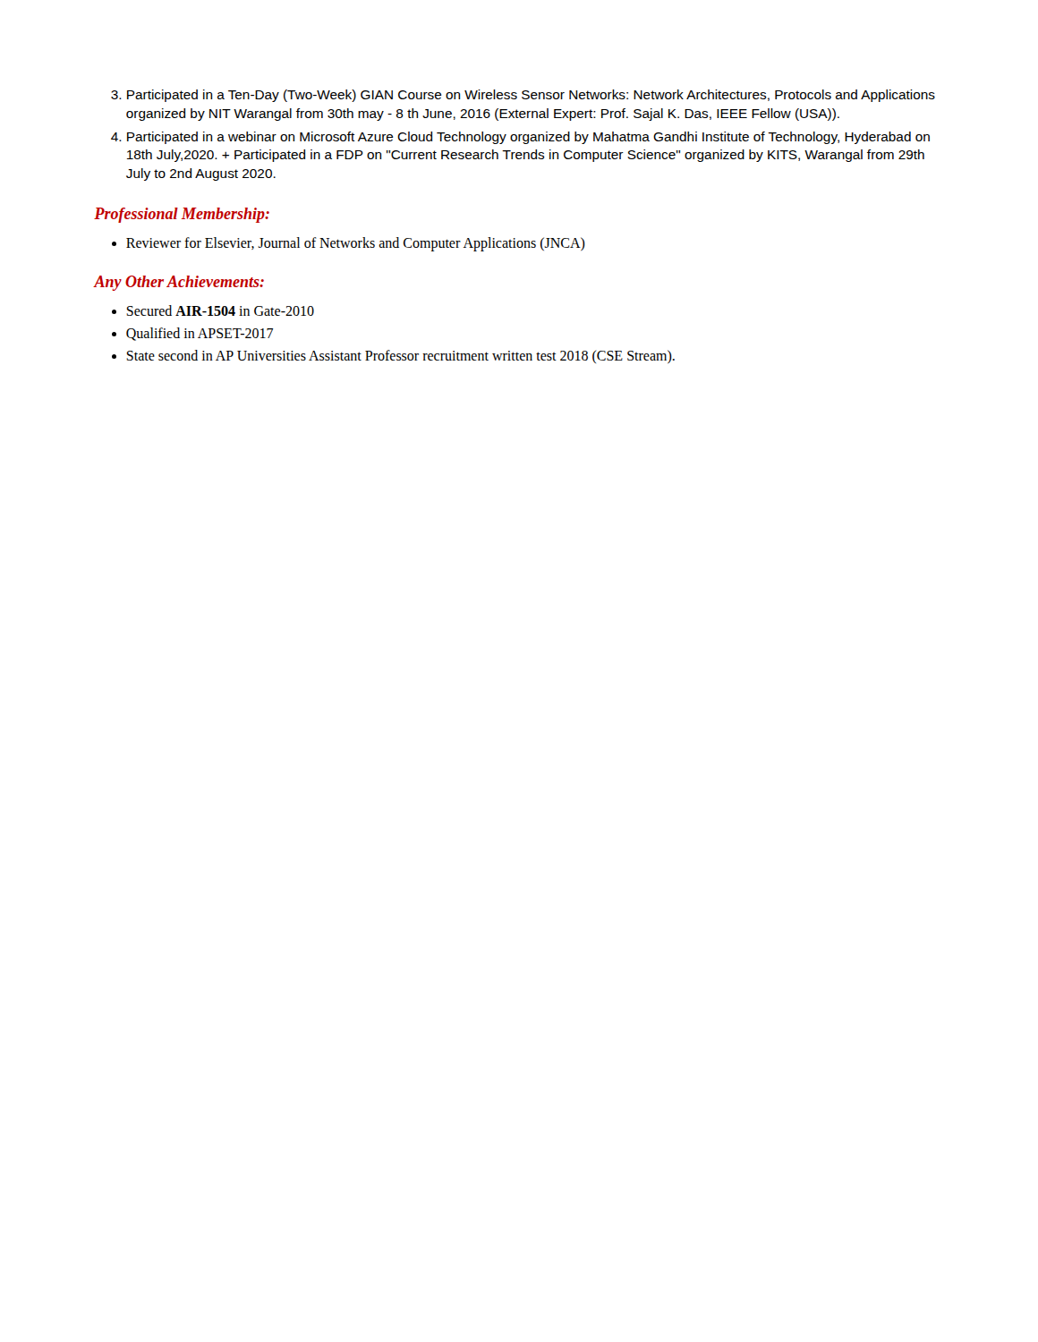Participated in a Ten-Day (Two-Week) GIAN Course on Wireless Sensor Networks: Network Architectures, Protocols and Applications organized by NIT Warangal from 30th may - 8 th June, 2016 (External Expert: Prof. Sajal K. Das, IEEE Fellow (USA)).
Participated in a webinar on Microsoft Azure Cloud Technology organized by Mahatma Gandhi Institute of Technology, Hyderabad on 18th July,2020. + Participated in a FDP on "Current Research Trends in Computer Science" organized by KITS, Warangal from 29th July to 2nd August 2020.
Professional Membership:
Reviewer for Elsevier, Journal of Networks and Computer Applications (JNCA)
Any Other Achievements:
Secured AIR-1504 in Gate-2010
Qualified in APSET-2017
State second in AP Universities Assistant Professor recruitment written test 2018 (CSE Stream).